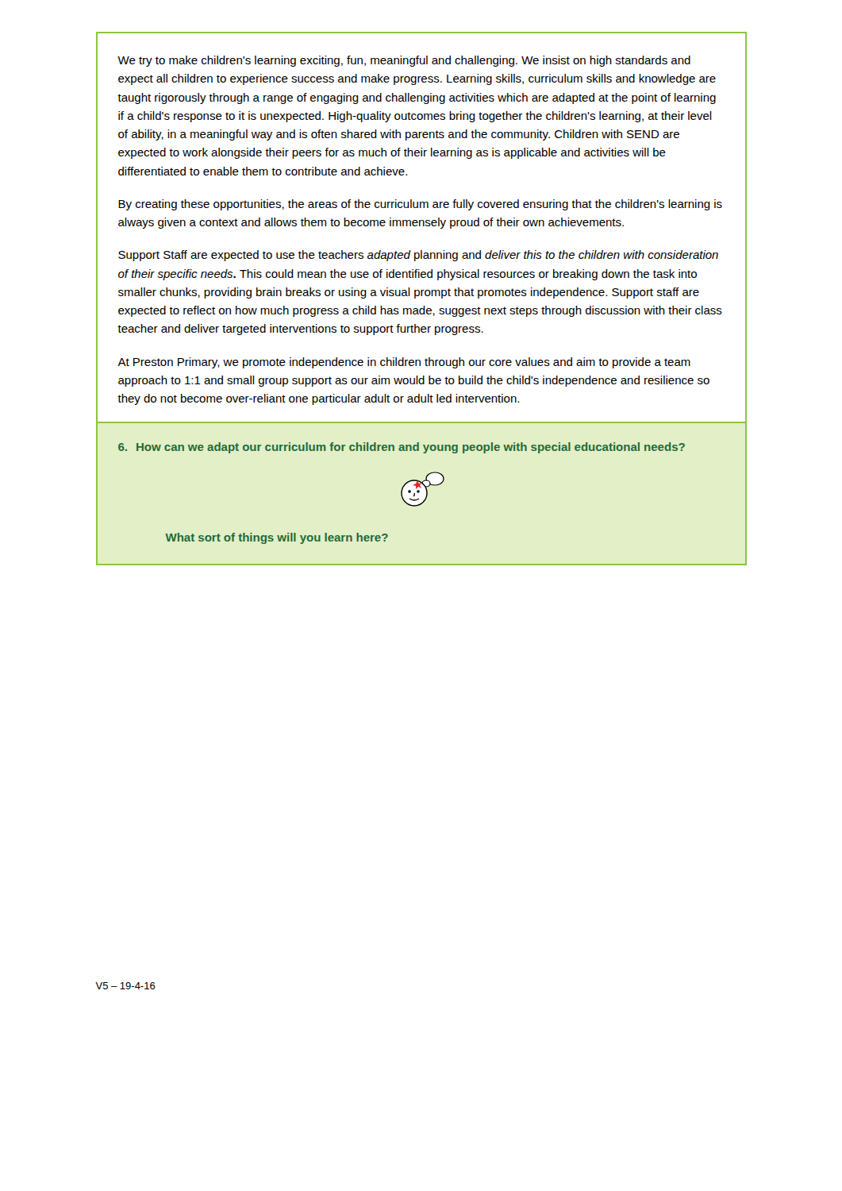We try to make children's learning exciting, fun, meaningful and challenging. We insist on high standards and expect all children to experience success and make progress. Learning skills, curriculum skills and knowledge are taught rigorously through a range of engaging and challenging activities which are adapted at the point of learning if a child's response to it is unexpected. High-quality outcomes bring together the children's learning, at their level of ability, in a meaningful way and is often shared with parents and the community. Children with SEND are expected to work alongside their peers for as much of their learning as is applicable and activities will be differentiated to enable them to contribute and achieve.
By creating these opportunities, the areas of the curriculum are fully covered ensuring that the children's learning is always given a context and allows them to become immensely proud of their own achievements.
Support Staff are expected to use the teachers adapted planning and deliver this to the children with consideration of their specific needs. This could mean the use of identified physical resources or breaking down the task into smaller chunks, providing brain breaks or using a visual prompt that promotes independence. Support staff are expected to reflect on how much progress a child has made, suggest next steps through discussion with their class teacher and deliver targeted interventions to support further progress.
At Preston Primary, we promote independence in children through our core values and aim to provide a team approach to 1:1 and small group support as our aim would be to build the child's independence and resilience so they do not become over-reliant one particular adult or adult led intervention.
6. How can we adapt our curriculum for children and young people with special educational needs?
What sort of things will you learn here?
V5 – 19-4-16